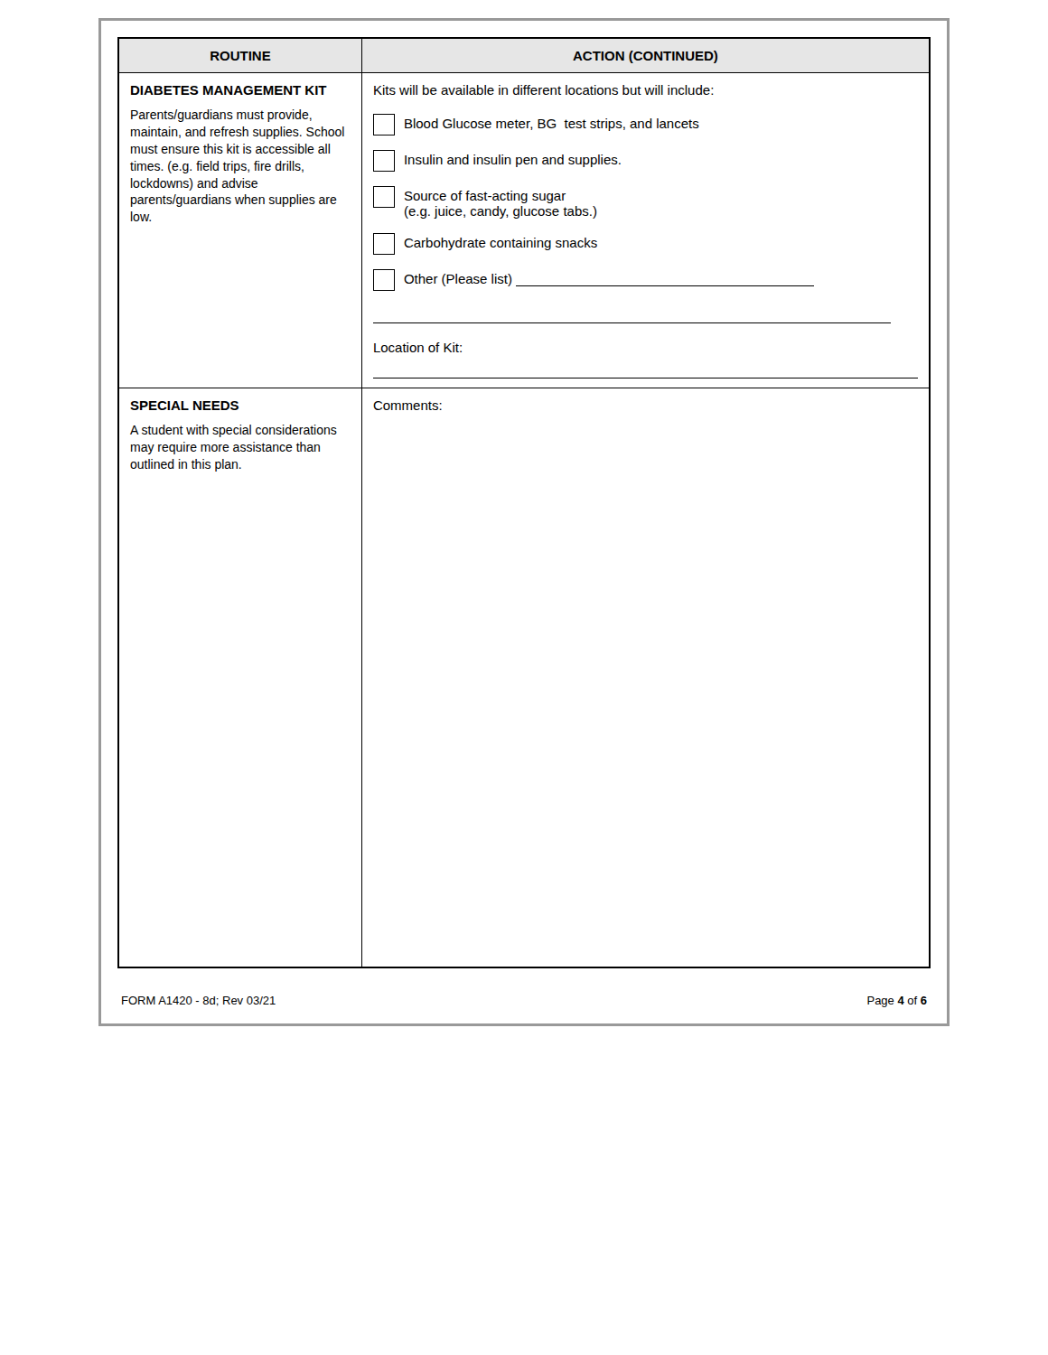| ROUTINE | ACTION (CONTINUED) |
| --- | --- |
| DIABETES MANAGEMENT KIT Parents/guardians must provide, maintain, and refresh supplies. School must ensure this kit is accessible all times. (e.g. field trips, fire drills, lockdowns) and advise parents/guardians when supplies are low. | Kits will be available in different locations but will include: Blood Glucose meter, BG test strips, and lancets Insulin and insulin pen and supplies. Source of fast-acting sugar (e.g. juice, candy, glucose tabs.) Carbohydrate containing snacks Other (Please list) Location of Kit: |
| SPECIAL NEEDS A student with special considerations may require more assistance than outlined in this plan. | Comments: |
FORM A1420 - 8d; Rev 03/21
Page 4 of 6